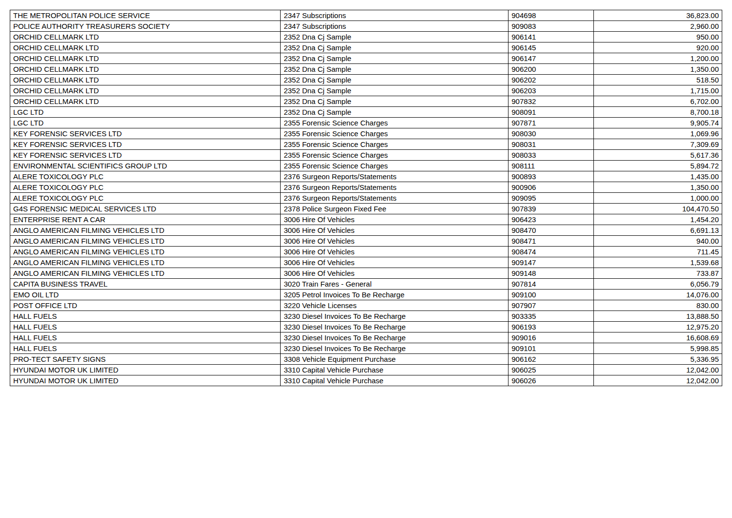| THE METROPOLITAN POLICE SERVICE | 2347 Subscriptions | 904698 | 36,823.00 |
| POLICE AUTHORITY TREASURERS SOCIETY | 2347 Subscriptions | 909083 | 2,960.00 |
| ORCHID CELLMARK LTD | 2352 Dna Cj Sample | 906141 | 950.00 |
| ORCHID CELLMARK LTD | 2352 Dna Cj Sample | 906145 | 920.00 |
| ORCHID CELLMARK LTD | 2352 Dna Cj Sample | 906147 | 1,200.00 |
| ORCHID CELLMARK LTD | 2352 Dna Cj Sample | 906200 | 1,350.00 |
| ORCHID CELLMARK LTD | 2352 Dna Cj Sample | 906202 | 518.50 |
| ORCHID CELLMARK LTD | 2352 Dna Cj Sample | 906203 | 1,715.00 |
| ORCHID CELLMARK LTD | 2352 Dna Cj Sample | 907832 | 6,702.00 |
| LGC LTD | 2352 Dna Cj Sample | 908091 | 8,700.18 |
| LGC LTD | 2355 Forensic Science Charges | 907871 | 9,905.74 |
| KEY FORENSIC SERVICES LTD | 2355 Forensic Science Charges | 908030 | 1,069.96 |
| KEY FORENSIC SERVICES LTD | 2355 Forensic Science Charges | 908031 | 7,309.69 |
| KEY FORENSIC SERVICES LTD | 2355 Forensic Science Charges | 908033 | 5,617.36 |
| ENVIRONMENTAL SCIENTIFICS GROUP LTD | 2355 Forensic Science Charges | 908111 | 5,894.72 |
| ALERE TOXICOLOGY PLC | 2376 Surgeon Reports/Statements | 900893 | 1,435.00 |
| ALERE TOXICOLOGY PLC | 2376 Surgeon Reports/Statements | 900906 | 1,350.00 |
| ALERE TOXICOLOGY PLC | 2376 Surgeon Reports/Statements | 909095 | 1,000.00 |
| G4S FORENSIC MEDICAL SERVICES LTD | 2378 Police Surgeon Fixed Fee | 907839 | 104,470.50 |
| ENTERPRISE RENT A CAR | 3006 Hire Of Vehicles | 906423 | 1,454.20 |
| ANGLO AMERICAN FILMING VEHICLES LTD | 3006 Hire Of Vehicles | 908470 | 6,691.13 |
| ANGLO AMERICAN FILMING VEHICLES LTD | 3006 Hire Of Vehicles | 908471 | 940.00 |
| ANGLO AMERICAN FILMING VEHICLES LTD | 3006 Hire Of Vehicles | 908474 | 711.45 |
| ANGLO AMERICAN FILMING VEHICLES LTD | 3006 Hire Of Vehicles | 909147 | 1,539.68 |
| ANGLO AMERICAN FILMING VEHICLES LTD | 3006 Hire Of Vehicles | 909148 | 733.87 |
| CAPITA BUSINESS TRAVEL | 3020 Train Fares - General | 907814 | 6,056.79 |
| EMO OIL LTD | 3205 Petrol Invoices To Be Recharge | 909100 | 14,076.00 |
| POST OFFICE LTD | 3220 Vehicle Licenses | 907907 | 830.00 |
| HALL FUELS | 3230 Diesel Invoices To Be Recharge | 903335 | 13,888.50 |
| HALL FUELS | 3230 Diesel Invoices To Be Recharge | 906193 | 12,975.20 |
| HALL FUELS | 3230 Diesel Invoices To Be Recharge | 909016 | 16,608.69 |
| HALL FUELS | 3230 Diesel Invoices To Be Recharge | 909101 | 5,998.85 |
| PRO-TECT SAFETY SIGNS | 3308 Vehicle Equipment Purchase | 906162 | 5,336.95 |
| HYUNDAI MOTOR UK LIMITED | 3310 Capital Vehicle Purchase | 906025 | 12,042.00 |
| HYUNDAI MOTOR UK LIMITED | 3310 Capital Vehicle Purchase | 906026 | 12,042.00 |